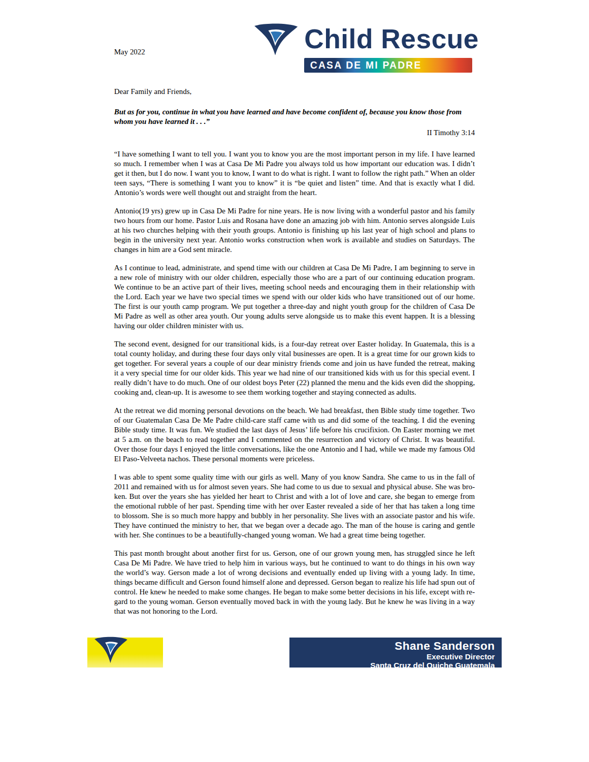May 2022
Child Rescue
CASA DE MI PADRE
Dear Family and Friends,
But as for you, continue in what you have learned and have become confident of, because you know those from whom you have learned it . . .”
II Timothy 3:14
“I have something I want to tell you. I want you to know you are the most important person in my life. I have learned so much. I remember when I was at Casa De Mi Padre you always told us how important our education was. I didn’t get it then, but I do now. I want you to know, I want to do what is right. I want to follow the right path.” When an older teen says, “There is something I want you to know” it is “be quiet and listen” time. And that is exactly what I did. Antonio’s words were well thought out and straight from the heart.
Antonio(19 yrs) grew up in Casa De Mi Padre for nine years. He is now living with a wonderful pastor and his family two hours from our home. Pastor Luis and Rosana have done an amazing job with him. Antonio serves alongside Luis at his two churches helping with their youth groups. Antonio is finishing up his last year of high school and plans to begin in the university next year. Antonio works construction when work is available and studies on Saturdays. The changes in him are a God sent miracle.
As I continue to lead, administrate, and spend time with our children at Casa De Mi Padre, I am beginning to serve in a new role of ministry with our older children, especially those who are a part of our continuing education program. We continue to be an active part of their lives, meeting school needs and encouraging them in their relationship with the Lord. Each year we have two special times we spend with our older kids who have transitioned out of our home. The first is our youth camp program. We put together a three-day and night youth group for the children of Casa De Mi Padre as well as other area youth. Our young adults serve alongside us to make this event happen. It is a blessing having our older children minister with us.
The second event, designed for our transitional kids, is a four-day retreat over Easter holiday. In Guatemala, this is a total county holiday, and during these four days only vital businesses are open. It is a great time for our grown kids to get together. For several years a couple of our dear ministry friends come and join us have funded the retreat, making it a very special time for our older kids. This year we had nine of our transitioned kids with us for this special event. I really didn’t have to do much. One of our oldest boys Peter (22) planned the menu and the kids even did the shopping, cooking and, clean-up. It is awesome to see them working together and staying connected as adults.
At the retreat we did morning personal devotions on the beach. We had breakfast, then Bible study time together. Two of our Guatemalan Casa De Me Padre child-care staff came with us and did some of the teaching. I did the evening Bible study time. It was fun. We studied the last days of Jesus’ life before his crucifixion. On Easter morning we met at 5 a.m. on the beach to read together and I commented on the resurrection and victory of Christ. It was beautiful. Over those four days I enjoyed the little conversations, like the one Antonio and I had, while we made my famous Old El Paso-Velveeta nachos. These personal moments were priceless.
I was able to spent some quality time with our girls as well. Many of you know Sandra. She came to us in the fall of 2011 and remained with us for almost seven years. She had come to us due to sexual and physical abuse. She was broken. But over the years she has yielded her heart to Christ and with a lot of love and care, she began to emerge from the emotional rubble of her past. Spending time with her over Easter revealed a side of her that has taken a long time to blossom. She is so much more happy and bubbly in her personality. She lives with an associate pastor and his wife. They have continued the ministry to her, that we began over a decade ago. The man of the house is caring and gentle with her. She continues to be a beautifully-changed young woman. We had a great time being together.
This past month brought about another first for us. Gerson, one of our grown young men, has struggled since he left Casa De Mi Padre. We have tried to help him in various ways, but he continued to want to do things in his own way the world’s way. Gerson made a lot of wrong decisions and eventually ended up living with a young lady. In time, things became difficult and Gerson found himself alone and depressed. Gerson began to realize his life had spun out of control. He knew he needed to make some changes. He began to make some better decisions in his life, except with regard to the young woman. Gerson eventually moved back in with the young lady. But he knew he was living in a way that was not honoring to the Lord.
Shane Sanderson
Executive Director
Santa Cruz del Quiche Guatemala